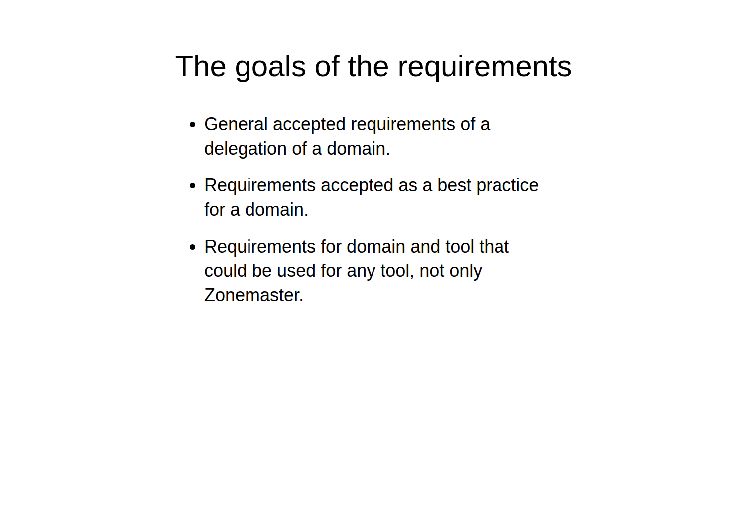The goals of the requirements
General accepted requirements of a delegation of a domain.
Requirements accepted as a best practice for a domain.
Requirements for domain and tool that could be used for any tool, not only Zonemaster.